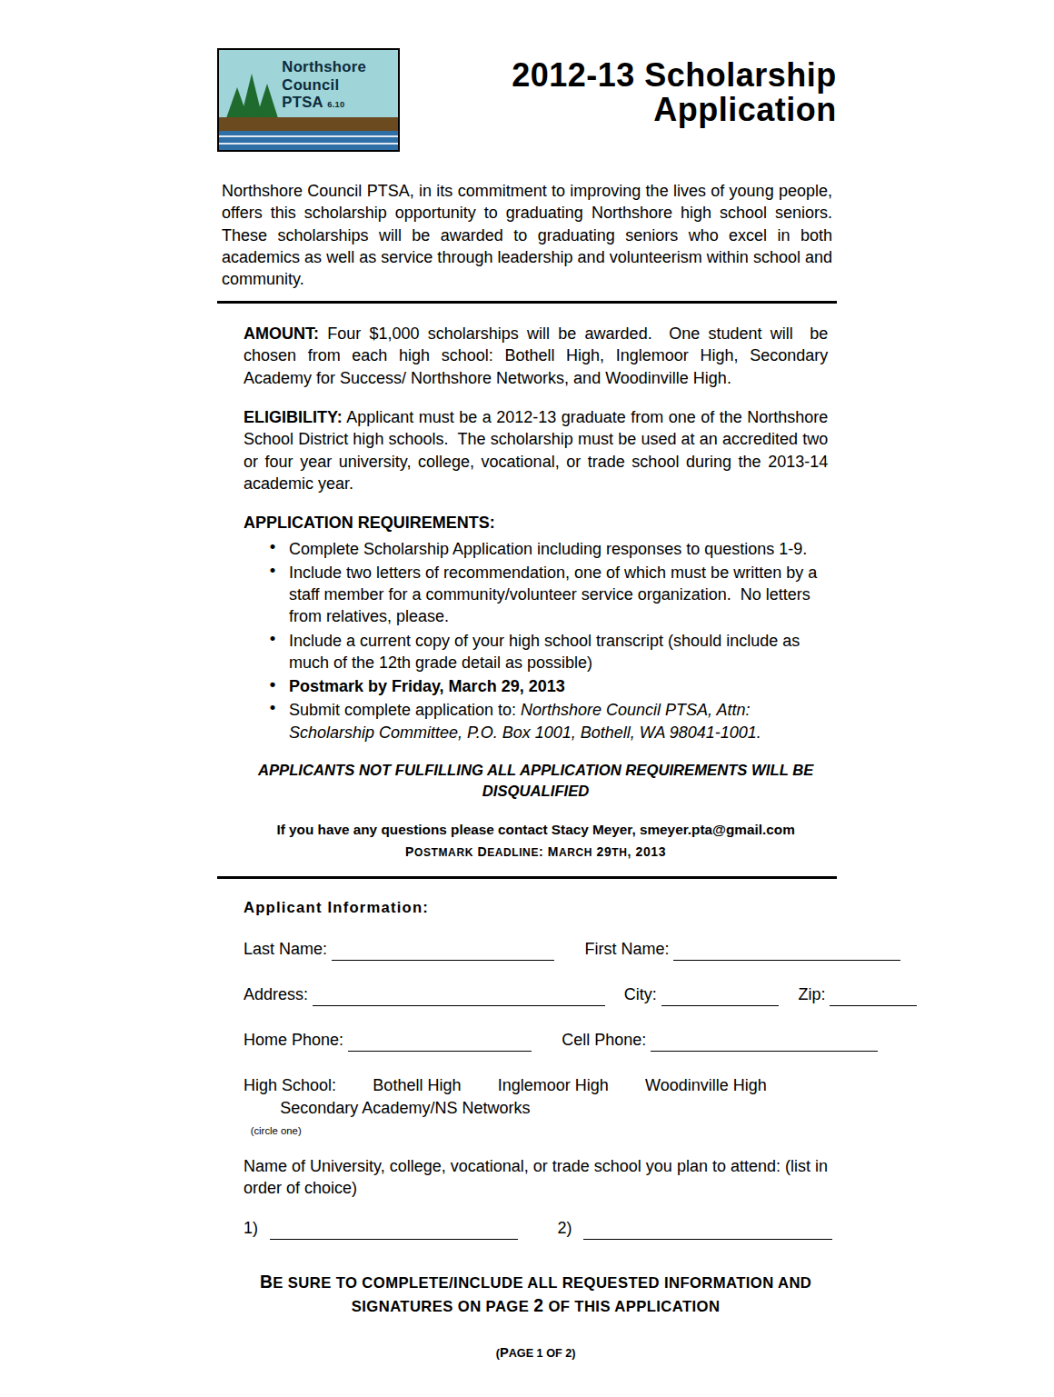Northshore
Council
PTSA 6.10
2012-13 Scholarship Application
Northshore Council PTSA, in its commitment to improving the lives of young people, offers this scholarship opportunity to graduating Northshore high school seniors. These scholarships will be awarded to graduating seniors who excel in both academics as well as service through leadership and volunteerism within school and community.
AMOUNT: Four $1,000 scholarships will be awarded. One student will be chosen from each high school: Bothell High, Inglemoor High, Secondary Academy for Success/ Northshore Networks, and Woodinville High.
ELIGIBILITY: Applicant must be a 2012-13 graduate from one of the Northshore School District high schools. The scholarship must be used at an accredited two or four year university, college, vocational, or trade school during the 2013-14 academic year.
APPLICATION REQUIREMENTS:
Complete Scholarship Application including responses to questions 1-9.
Include two letters of recommendation, one of which must be written by a staff member for a community/volunteer service organization. No letters from relatives, please.
Include a current copy of your high school transcript (should include as much of the 12th grade detail as possible)
Postmark by Friday, March 29, 2013
Submit complete application to: Northshore Council PTSA, Attn: Scholarship Committee, P.O. Box 1001, Bothell, WA 98041-1001.
APPLICANTS NOT FULFILLING ALL APPLICATION REQUIREMENTS WILL BE DISQUALIFIED
If you have any questions please contact Stacy Meyer, smeyer.pta@gmail.com
POSTMARK DEADLINE: MARCH 29TH, 2013
Applicant Information:
Last Name: First Name:
Address: City: Zip:
Home Phone: Cell Phone:
High School: Bothell High Inglemoor High Woodinville High Secondary Academy/NS Networks
(circle one)
Name of University, college, vocational, or trade school you plan to attend: (list in order of choice)
1) 2)
BE SURE TO COMPLETE/INCLUDE ALL REQUESTED INFORMATION AND
SIGNATURES ON PAGE 2 OF THIS APPLICATION
(PAGE 1 OF 2)